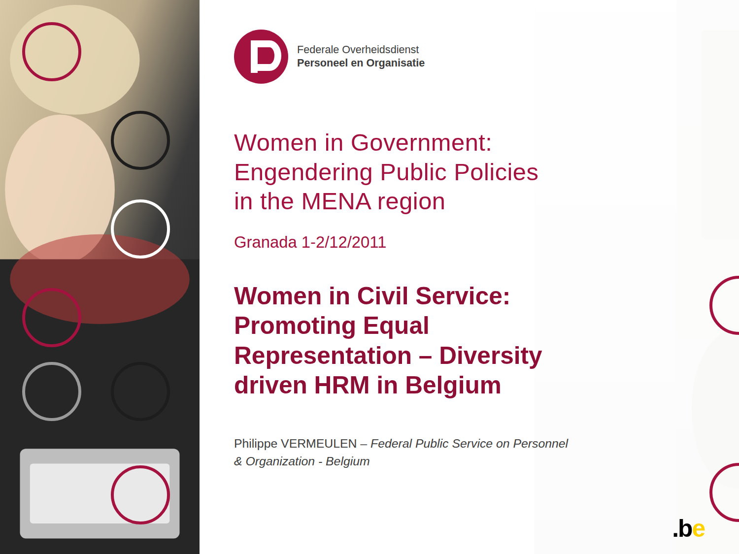Federale Overheidsdienst
Personeel en Organisatie
Women in Government:
Engendering Public Policies
in the MENA region
Granada 1-2/12/2011
Women in Civil Service: Promoting Equal Representation – Diversity driven HRM in Belgium
Philippe VERMEULEN – Federal Public Service on Personnel & Organization - Belgium
. be